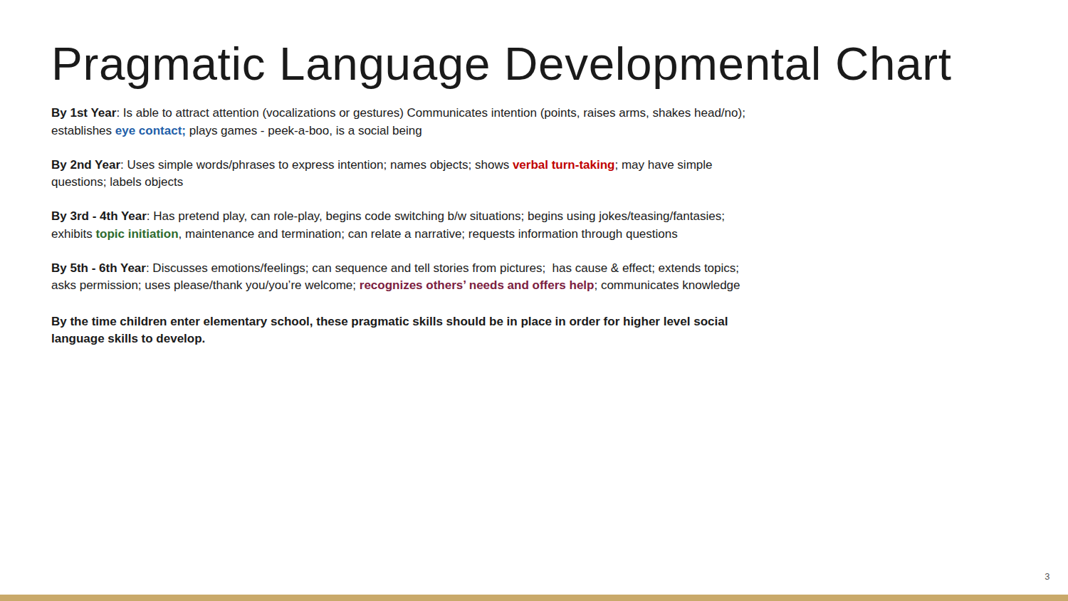Pragmatic Language Developmental Chart
By 1st Year: Is able to attract attention (vocalizations or gestures) Communicates intention (points, raises arms, shakes head/no); establishes eye contact; plays games - peek-a-boo, is a social being
By 2nd Year: Uses simple words/phrases to express intention; names objects; shows verbal turn-taking; may have simple questions; labels objects
By 3rd - 4th Year: Has pretend play, can role-play, begins code switching b/w situations; begins using jokes/teasing/fantasies; exhibits topic initiation, maintenance and termination; can relate a narrative; requests information through questions
By 5th - 6th Year: Discusses emotions/feelings; can sequence and tell stories from pictures; has cause & effect; extends topics; asks permission; uses please/thank you/you’re welcome; recognizes others’ needs and offers help; communicates knowledge
By the time children enter elementary school, these pragmatic skills should be in place in order for higher level social language skills to develop.
3